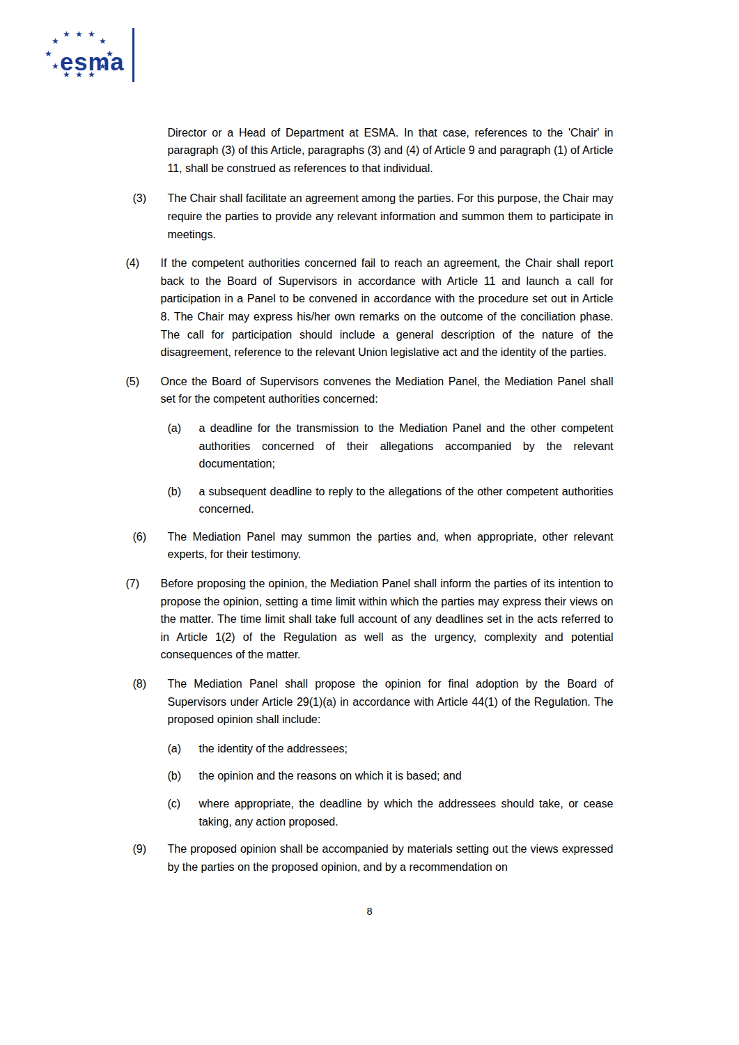★ ★ ★ ★ ★ ★ ★ ★ ★ ★ ★ ★ esma
Director or a Head of Department at ESMA. In that case, references to the 'Chair' in paragraph (3) of this Article, paragraphs (3) and (4) of Article 9 and paragraph (1) of Article 11, shall be construed as references to that individual.
(3)
The Chair shall facilitate an agreement among the parties. For this purpose, the Chair may require the parties to provide any relevant information and summon them to participate in meetings.
(4)
If the competent authorities concerned fail to reach an agreement, the Chair shall report back to the Board of Supervisors in accordance with Article 11 and launch a call for participation in a Panel to be convened in accordance with the procedure set out in Article 8. The Chair may express his/her own remarks on the outcome of the conciliation phase. The call for participation should include a general description of the nature of the disagreement, reference to the relevant Union legislative act and the identity of the parties.
(5)
Once the Board of Supervisors convenes the Mediation Panel, the Mediation Panel shall set for the competent authorities concerned:
(a)
a deadline for the transmission to the Mediation Panel and the other competent authorities concerned of their allegations accompanied by the relevant documentation;
(b)
a subsequent deadline to reply to the allegations of the other competent authorities concerned.
(6)
The Mediation Panel may summon the parties and, when appropriate, other relevant experts, for their testimony.
(7)
Before proposing the opinion, the Mediation Panel shall inform the parties of its intention to propose the opinion, setting a time limit within which the parties may express their views on the matter. The time limit shall take full account of any deadlines set in the acts referred to in Article 1(2) of the Regulation as well as the urgency, complexity and potential consequences of the matter.
(8)
The Mediation Panel shall propose the opinion for final adoption by the Board of Supervisors under Article 29(1)(a) in accordance with Article 44(1) of the Regulation. The proposed opinion shall include:
(a)
the identity of the addressees;
(b)
the opinion and the reasons on which it is based; and
(c)
where appropriate, the deadline by which the addressees should take, or cease taking, any action proposed.
(9)
The proposed opinion shall be accompanied by materials setting out the views expressed by the parties on the proposed opinion, and by a recommendation on
8